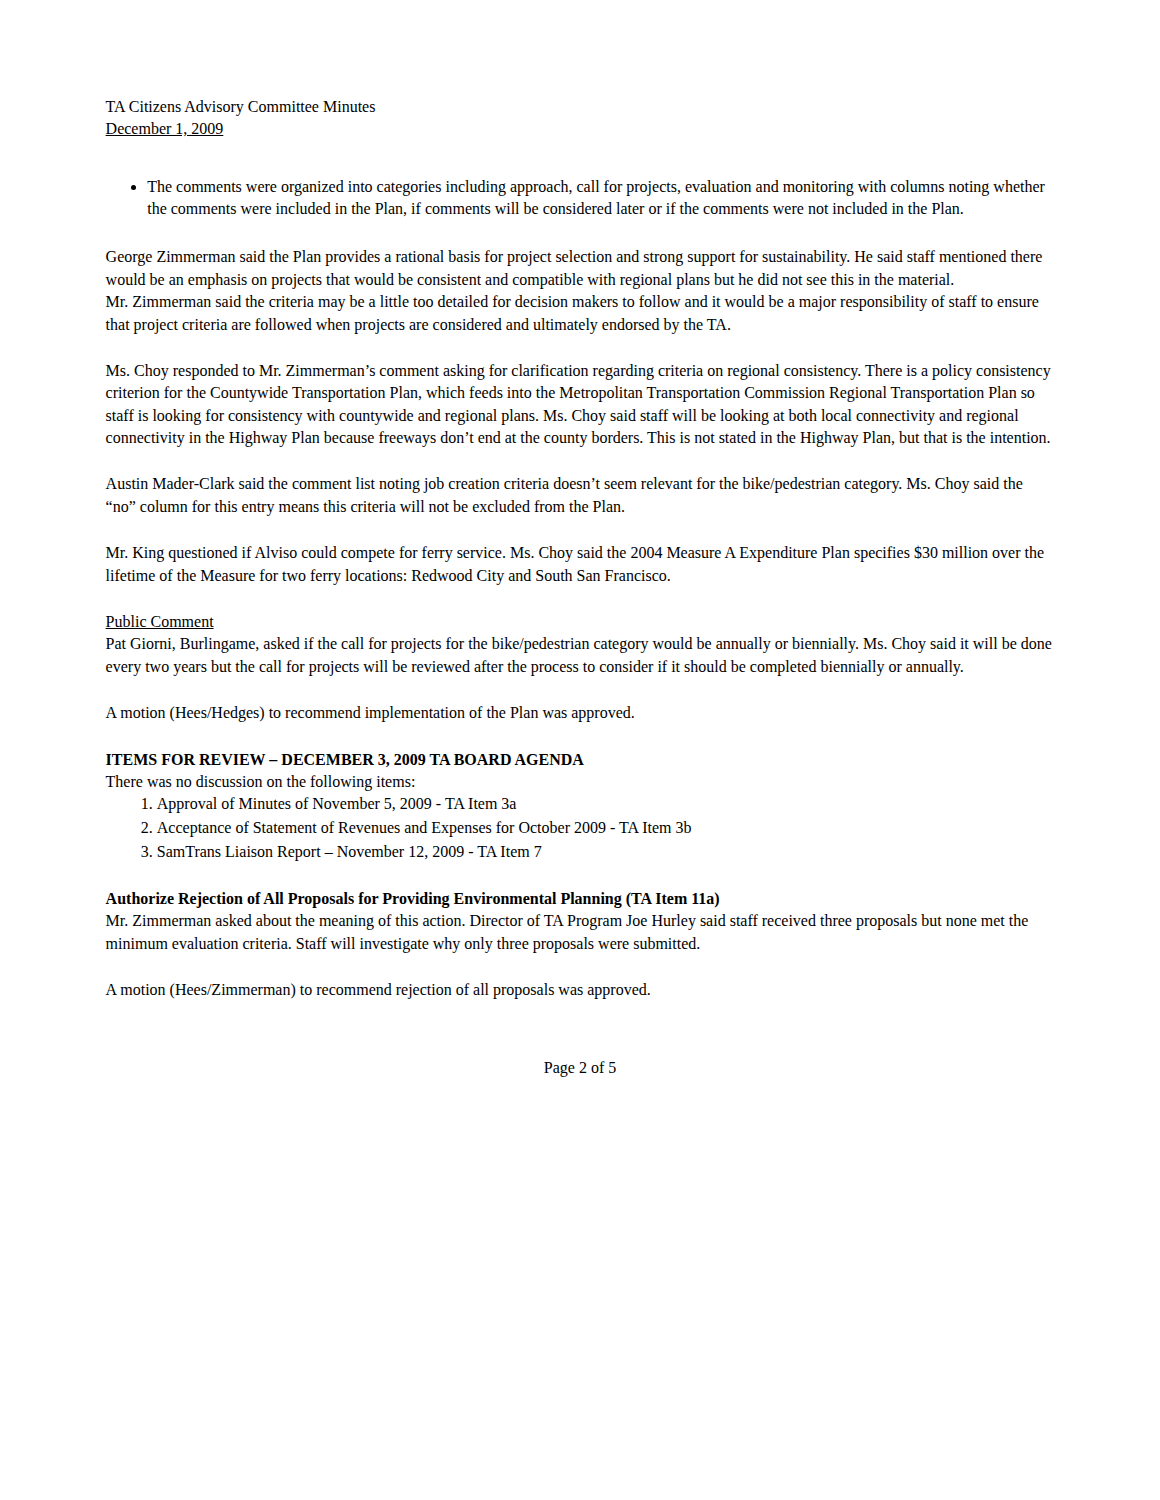TA Citizens Advisory Committee Minutes December 1, 2009
The comments were organized into categories including approach, call for projects, evaluation and monitoring with columns noting whether the comments were included in the Plan, if comments will be considered later or if the comments were not included in the Plan.
George Zimmerman said the Plan provides a rational basis for project selection and strong support for sustainability. He said staff mentioned there would be an emphasis on projects that would be consistent and compatible with regional plans but he did not see this in the material.
Mr. Zimmerman said the criteria may be a little too detailed for decision makers to follow and it would be a major responsibility of staff to ensure that project criteria are followed when projects are considered and ultimately endorsed by the TA.
Ms. Choy responded to Mr. Zimmerman’s comment asking for clarification regarding criteria on regional consistency. There is a policy consistency criterion for the Countywide Transportation Plan, which feeds into the Metropolitan Transportation Commission Regional Transportation Plan so staff is looking for consistency with countywide and regional plans. Ms. Choy said staff will be looking at both local connectivity and regional connectivity in the Highway Plan because freeways don’t end at the county borders. This is not stated in the Highway Plan, but that is the intention.
Austin Mader-Clark said the comment list noting job creation criteria doesn’t seem relevant for the bike/pedestrian category. Ms. Choy said the “no” column for this entry means this criteria will not be excluded from the Plan.
Mr. King questioned if Alviso could compete for ferry service. Ms. Choy said the 2004 Measure A Expenditure Plan specifies $30 million over the lifetime of the Measure for two ferry locations: Redwood City and South San Francisco.
Public Comment
Pat Giorni, Burlingame, asked if the call for projects for the bike/pedestrian category would be annually or biennially. Ms. Choy said it will be done every two years but the call for projects will be reviewed after the process to consider if it should be completed biennially or annually.
A motion (Hees/Hedges) to recommend implementation of the Plan was approved.
Items for Review – December 3, 2009 TA Board Agenda
There was no discussion on the following items:
Approval of Minutes of November 5, 2009 - TA Item 3a
Acceptance of Statement of Revenues and Expenses for October 2009 - TA Item 3b
SamTrans Liaison Report – November 12, 2009 - TA Item 7
Authorize Rejection of All Proposals for Providing Environmental Planning (TA Item 11a)
Mr. Zimmerman asked about the meaning of this action. Director of TA Program Joe Hurley said staff received three proposals but none met the minimum evaluation criteria. Staff will investigate why only three proposals were submitted.
A motion (Hees/Zimmerman) to recommend rejection of all proposals was approved.
Page 2 of 5